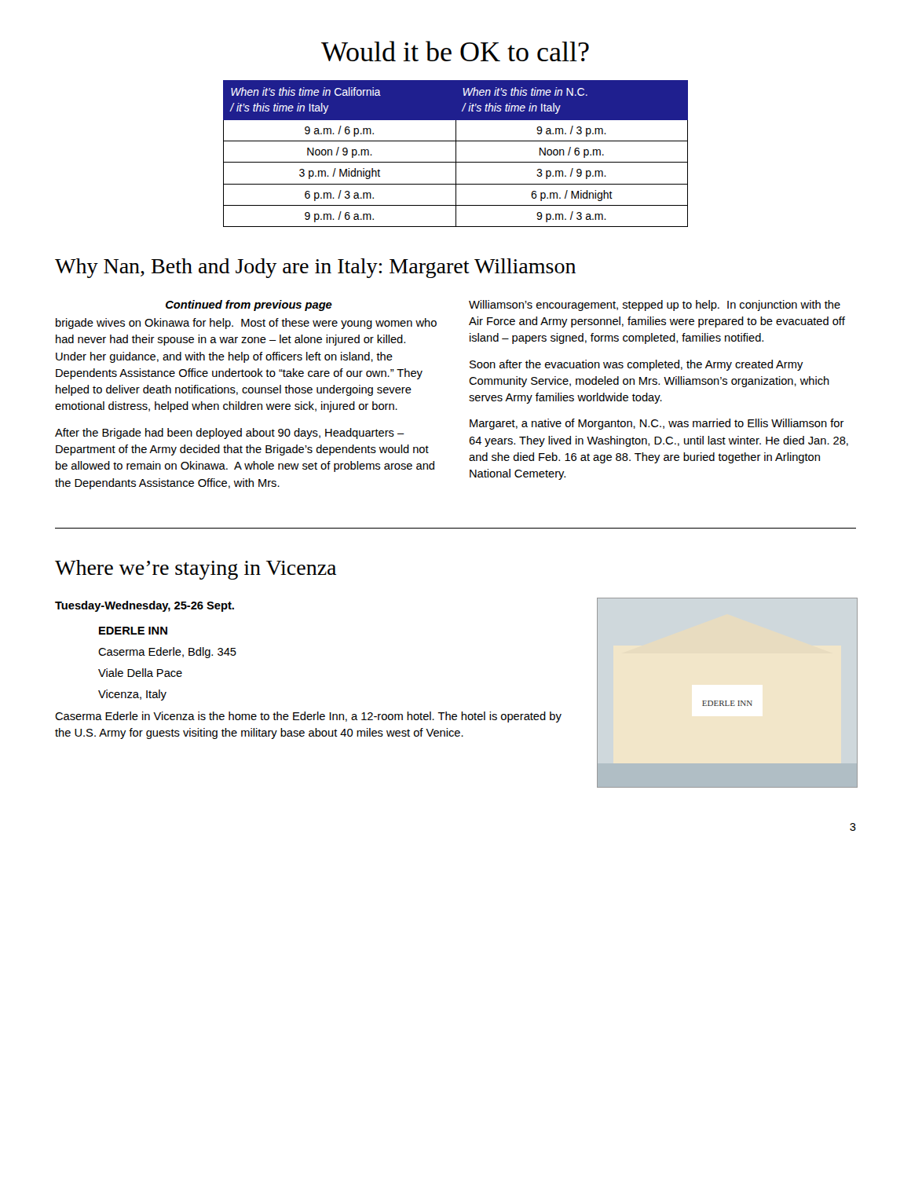Would it be OK to call?
| When it’s this time in California / it’s this time in Italy | When it’s this time in N.C. / it’s this time in Italy |
| --- | --- |
| 9 a.m. / 6 p.m. | 9 a.m. / 3 p.m. |
| Noon / 9 p.m. | Noon / 6 p.m. |
| 3 p.m. / Midnight | 3 p.m. / 9 p.m. |
| 6 p.m. / 3 a.m. | 6 p.m. / Midnight |
| 9 p.m. / 6 a.m. | 9 p.m. / 3 a.m. |
Why Nan, Beth and Jody are in Italy: Margaret Williamson
Continued from previous page brigade wives on Okinawa for help. Most of these were young women who had never had their spouse in a war zone – let alone injured or killed. Under her guidance, and with the help of officers left on island, the Dependents Assistance Office undertook to “take care of our own.” They helped to deliver death notifications, counsel those undergoing severe emotional distress, helped when children were sick, injured or born.
After the Brigade had been deployed about 90 days, Headquarters – Department of the Army decided that the Brigade’s dependents would not be allowed to remain on Okinawa. A whole new set of problems arose and the Dependants Assistance Office, with Mrs.
Williamson’s encouragement, stepped up to help. In conjunction with the Air Force and Army personnel, families were prepared to be evacuated off island – papers signed, forms completed, families notified.
Soon after the evacuation was completed, the Army created Army Community Service, modeled on Mrs. Williamson’s organization, which serves Army families worldwide today.
Margaret, a native of Morganton, N.C., was married to Ellis Williamson for 64 years. They lived in Washington, D.C., until last winter. He died Jan. 28, and she died Feb. 16 at age 88. They are buried together in Arlington National Cemetery.
Where we’re staying in Vicenza
Tuesday-Wednesday, 25-26 Sept.
EDERLE INN
Caserma Ederle, Bdlg. 345
Viale Della Pace
Vicenza, Italy
Caserma Ederle in Vicenza is the home to the Ederle Inn, a 12-room hotel. The hotel is operated by the U.S. Army for guests visiting the military base about 40 miles west of Venice.
3